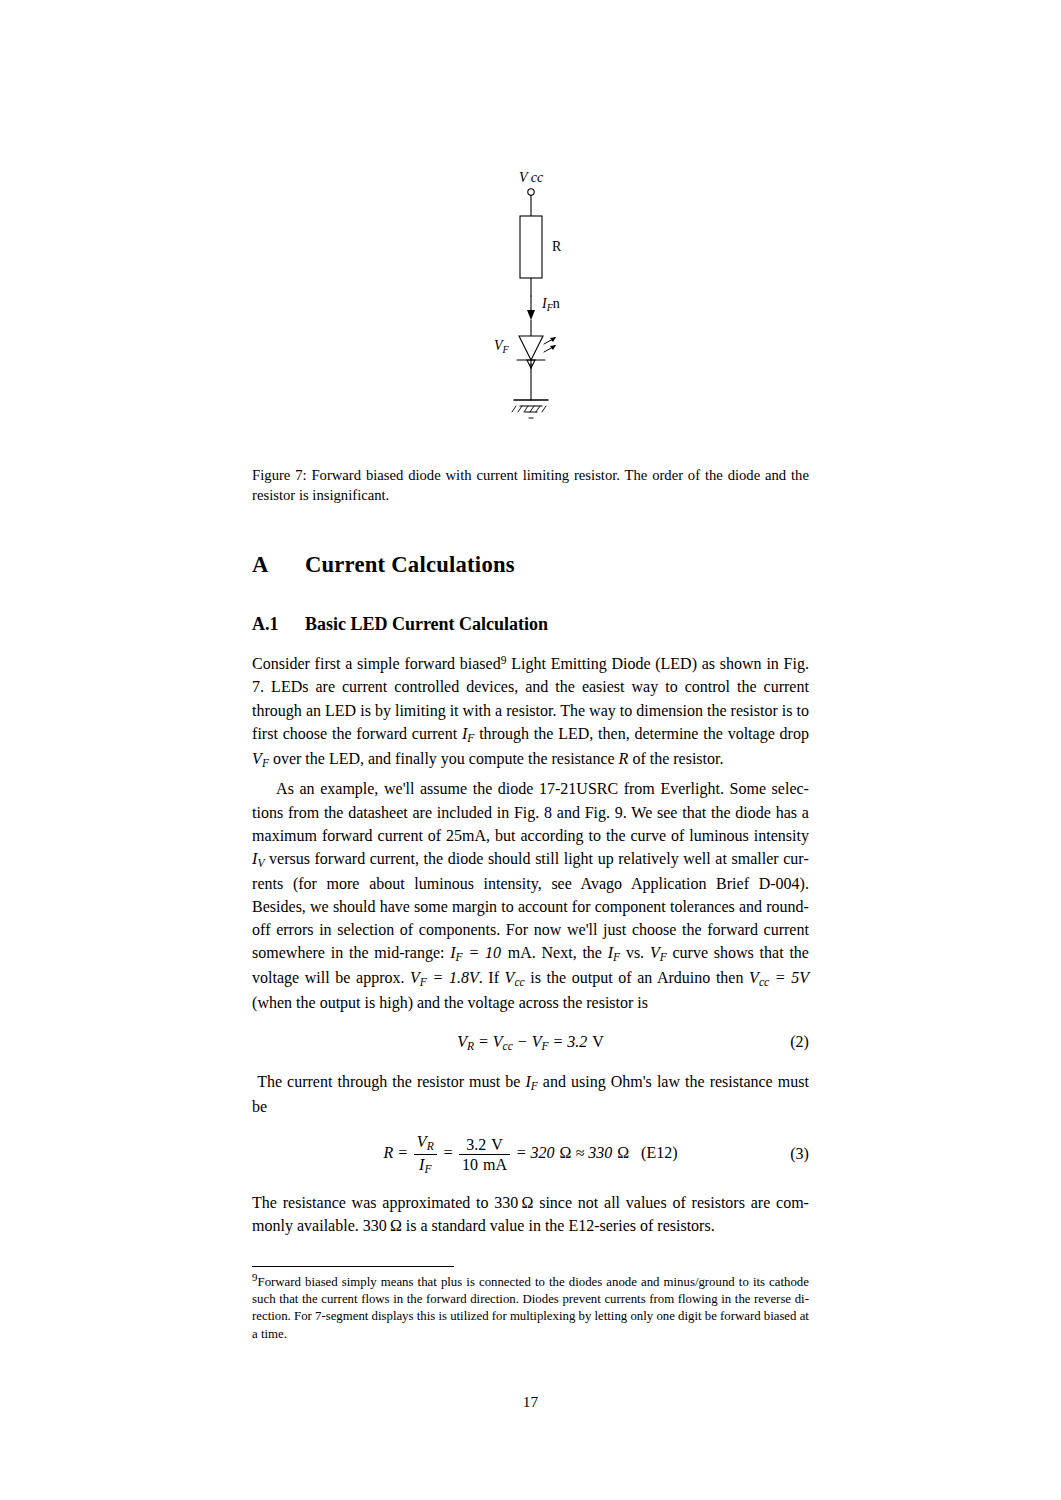V cc R IFn VF
Figure 7: Forward biased diode with current limiting resistor. The order of the diode and the resistor is insignificant.
ACurrent Calculations
A.1 Basic LED Current Calculation
Consider first a simple forward biased9 Light Emitting Diode (LED) as shown in Fig. 7. LEDs are current controlled devices, and the easiest way to control the current through an LED is by limiting it with a resistor. The way to dimension the resistor is to first choose the forward current IF through the LED, then, determine the voltage drop VF over the LED, and finally you compute the resistance R of the resistor.
As an example, we'll assume the diode 17-21USRC from Everlight. Some selections from the datasheet are included in Fig. 8 and Fig. 9. We see that the diode has a maximum forward current of 25mA, but according to the curve of luminous intensity IV versus forward current, the diode should still light up relatively well at smaller currents (for more about luminous intensity, see Avago Application Brief D-004). Besides, we should have some margin to account for component tolerances and round-off errors in selection of components. For now we'll just choose the forward current somewhere in the mid-range: IF = 10 mA. Next, the IF vs. VF curve shows that the voltage will be approx. VF = 1.8V. If Vcc is the output of an Arduino then Vcc = 5V (when the output is high) and the voltage across the resistor is
VR = Vcc − VF = 3.2 V (2)
The current through the resistor must be IF and using Ohm's law the resistance must be
R = VR IF = 3.2 V 10 mA = 320 Ω ≈ 330 Ω (E12) (3)
The resistance was approximated to 330 Ω since not all values of resistors are commonly available. 330 Ω is a standard value in the E12-series of resistors.
9Forward biased simply means that plus is connected to the diodes anode and minus/ground to its cathode such that the current flows in the forward direction. Diodes prevent currents from flowing in the reverse direction. For 7-segment displays this is utilized for multiplexing by letting only one digit be forward biased at a time.
17